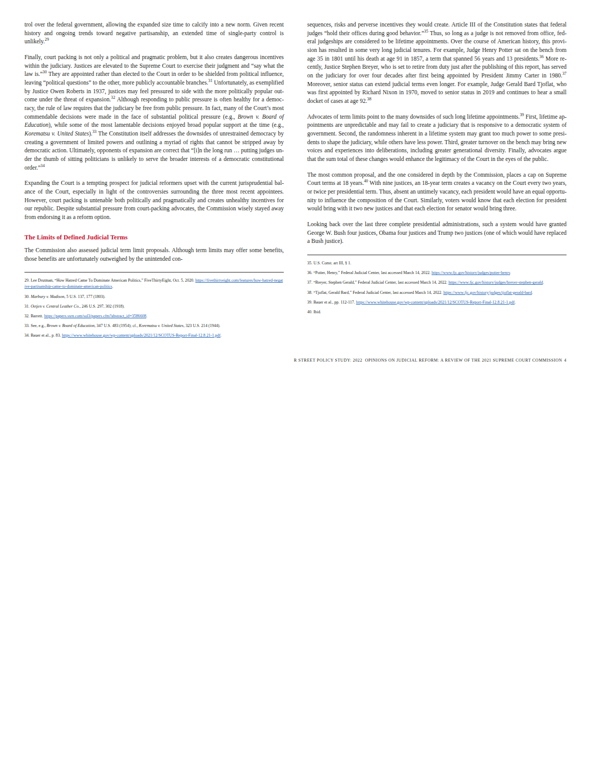trol over the federal government, allowing the expanded size time to calcify into a new norm. Given recent history and ongoing trends toward negative partisanship, an extended time of single-party control is unlikely.29
Finally, court packing is not only a political and pragmatic problem, but it also creates dangerous incentives within the judiciary. Justices are elevated to the Supreme Court to exercise their judgment and “say what the law is.”30 They are appointed rather than elected to the Court in order to be shielded from political influence, leaving “political questions” to the other, more publicly accountable branches.31 Unfortunately, as exemplified by Justice Owen Roberts in 1937, justices may feel pressured to side with the more politically popular outcome under the threat of expansion.32 Although responding to public pressure is often healthy for a democracy, the rule of law requires that the judiciary be free from public pressure. In fact, many of the Court’s most commendable decisions were made in the face of substantial political pressure (e.g., Brown v. Board of Education), while some of the most lamentable decisions enjoyed broad popular support at the time (e.g., Korematsu v. United States).33 The Constitution itself addresses the downsides of unrestrained democracy by creating a government of limited powers and outlining a myriad of rights that cannot be stripped away by democratic action. Ultimately, opponents of expansion are correct that “[i]n the long run … putting judges under the thumb of sitting politicians is unlikely to serve the broader interests of a democratic constitutional order.”34
Expanding the Court is a tempting prospect for judicial reformers upset with the current jurisprudential balance of the Court, especially in light of the controversies surrounding the three most recent appointees. However, court packing is untenable both politically and pragmatically and creates unhealthy incentives for our republic. Despite substantial pressure from court-packing advocates, the Commission wisely stayed away from endorsing it as a reform option.
The Limits of Defined Judicial Terms
The Commission also assessed judicial term limit proposals. Although term limits may offer some benefits, those benefits are unfortunately outweighed by the unintended con-
29. Lee Drutman, “How Hatred Came To Dominate American Politics,” FiveThirtyEight, Oct. 5, 2020. https://fivethirtyeight.com/features/how-hatred-negative-partisanship-came-to-dominate-american-politics.
30. Marbury v. Madison, 5 U.S. 137, 177 (1803).
31. Oetjen v. Central Leather Co., 246 U.S. 297, 302 (1918).
32. Barrett. https://papers.ssrn.com/sol3/papers.cfm?abstract_id=3586608.
33. See, e.g., Brown v. Board of Education, 347 U.S. 483 (1954); cf., Korematsu v. United States, 323 U.S. 214 (1944).
34. Bauer et al., p. 83. https://www.whitehouse.gov/wp-content/uploads/2021/12/SCOTUS-Report-Final-12.8.21-1.pdf.
sequences, risks and perverse incentives they would create. Article III of the Constitution states that federal judges “hold their offices during good behavior.”35 Thus, so long as a judge is not removed from office, federal judgeships are considered to be lifetime appointments. Over the course of American history, this provision has resulted in some very long judicial tenures. For example, Judge Henry Potter sat on the bench from age 35 in 1801 until his death at age 91 in 1857, a term that spanned 56 years and 13 presidents.36 More recently, Justice Stephen Breyer, who is set to retire from duty just after the publishing of this report, has served on the judiciary for over four decades after first being appointed by President Jimmy Carter in 1980.37 Moreover, senior status can extend judicial terms even longer. For example, Judge Gerald Bard Tjoflat, who was first appointed by Richard Nixon in 1970, moved to senior status in 2019 and continues to hear a small docket of cases at age 92.38
Advocates of term limits point to the many downsides of such long lifetime appointments.39 First, lifetime appointments are unpredictable and may fail to create a judiciary that is responsive to a democratic system of government. Second, the randomness inherent in a lifetime system may grant too much power to some presidents to shape the judiciary, while others have less power. Third, greater turnover on the bench may bring new voices and experiences into deliberations, including greater generational diversity. Finally, advocates argue that the sum total of these changes would enhance the legitimacy of the Court in the eyes of the public.
The most common proposal, and the one considered in depth by the Commission, places a cap on Supreme Court terms at 18 years.40 With nine justices, an 18-year term creates a vacancy on the Court every two years, or twice per presidential term. Thus, absent an untimely vacancy, each president would have an equal opportunity to influence the composition of the Court. Similarly, voters would know that each election for president would bring with it two new justices and that each election for senator would bring three.
Looking back over the last three complete presidential administrations, such a system would have granted George W. Bush four justices, Obama four justices and Trump two justices (one of which would have replaced a Bush justice).
35. U.S. Const. art III, § 1.
36. “Potter, Henry,” Federal Judicial Center, last accessed March 14, 2022. https://www.fjc.gov/history/judges/potter-henry.
37. “Breyer, Stephen Gerald,” Federal Judicial Center, last accessed March 14, 2022. https://www.fjc.gov/history/judges/breyer-stephen-gerald.
38. “Tjoflat, Gerald Bard,” Federal Judicial Center, last accessed March 14, 2022. https://www.fjc.gov/history/judges/tjoflat-gerald-bard.
39. Bauer et al., pp. 112-117. https://www.whitehouse.gov/wp-content/uploads/2021/12/SCOTUS-Report-Final-12.8.21-1.pdf.
40. Ibid.
R STREET POLICY STUDY: 2022 OPINIONS ON JUDICIAL REFORM: A REVIEW OF THE 2021 SUPREME COURT COMMISSION4